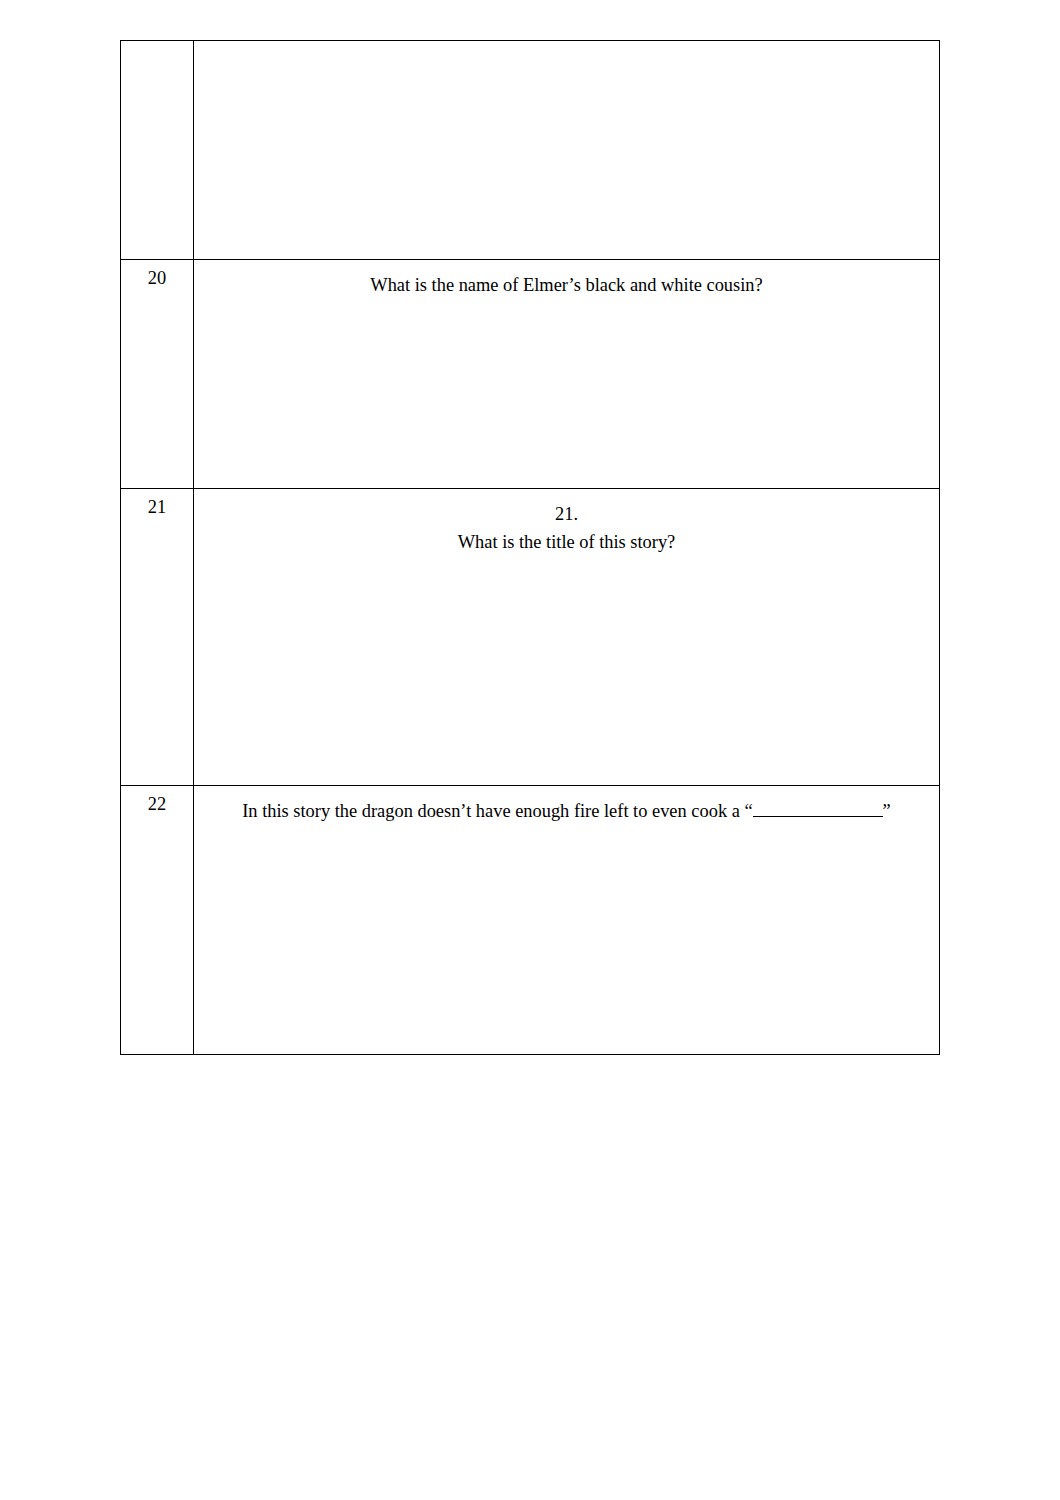| 20 | What is the name of Elmer’s black and white cousin? |
| 21 | 21. What is the title of this story? |
| 22 | In this story the dragon doesn’t have enough fire left to even cook a “ ” |